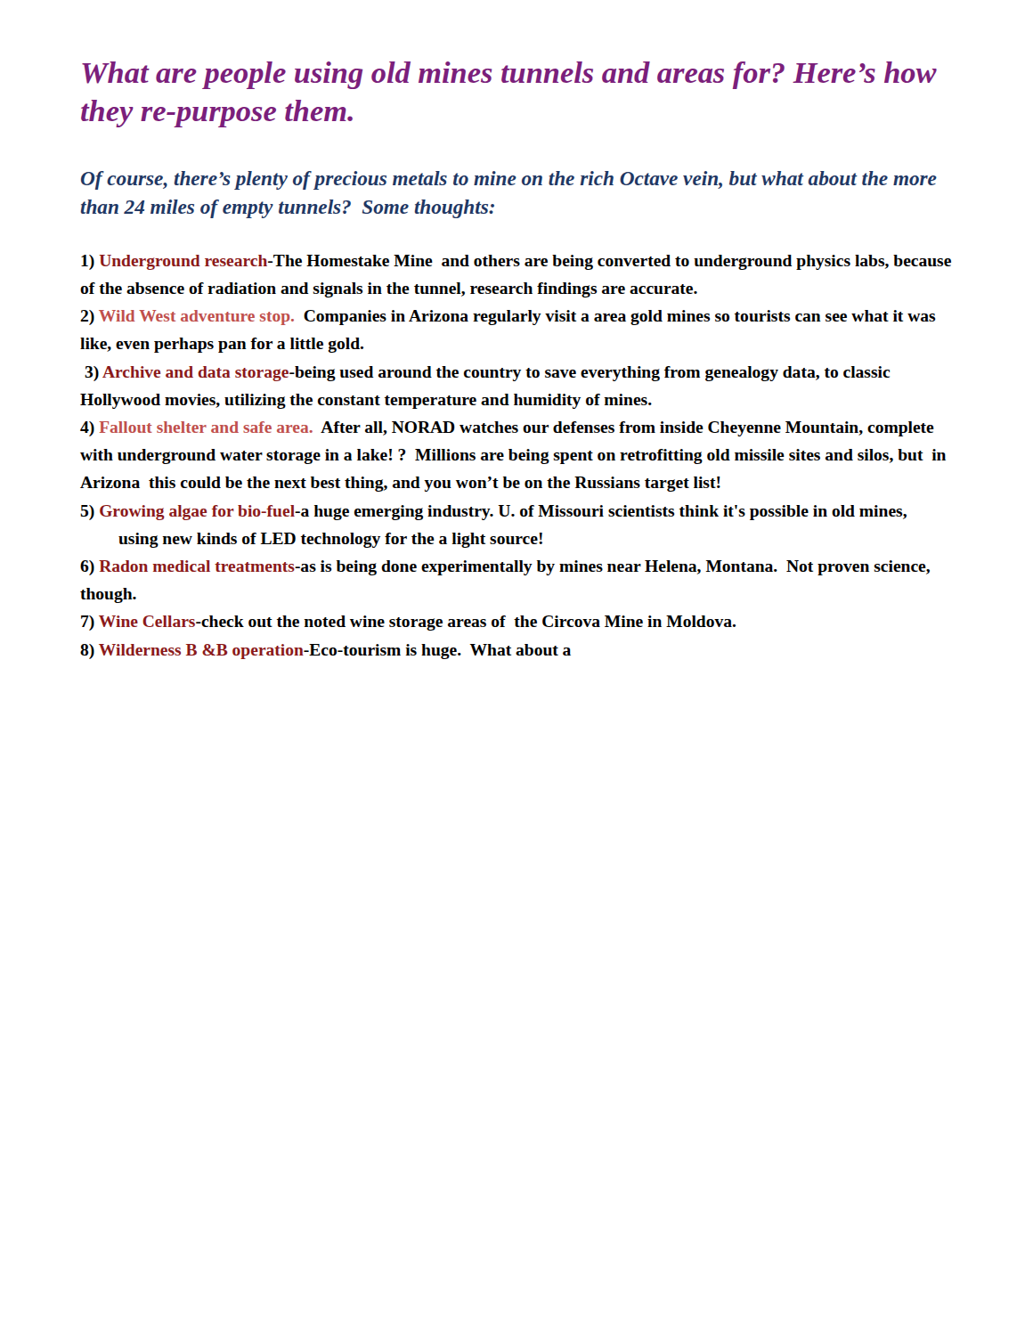What are people using old mines tunnels and areas for? Here’s how they re-purpose them.
Of course, there’s plenty of precious metals to mine on the rich Octave vein, but what about the more than 24 miles of empty tunnels? Some thoughts:
1) Underground research-The Homestake Mine and others are being converted to underground physics labs, because of the absence of radiation and signals in the tunnel, research findings are accurate.
2) Wild West adventure stop. Companies in Arizona regularly visit a area gold mines so tourists can see what it was like, even perhaps pan for a little gold.
3) Archive and data storage-being used around the country to save everything from genealogy data, to classic Hollywood movies, utilizing the constant temperature and humidity of mines.
4) Fallout shelter and safe area. After all, NORAD watches our defenses from inside Cheyenne Mountain, complete with underground water storage in a lake! ? Millions are being spent on retrofitting old missile sites and silos, but in Arizona this could be the next best thing, and you won’t be on the Russians target list!
5) Growing algae for bio-fuel-a huge emerging industry. U. of Missouri scientists think it's possible in old mines,
using new kinds of LED technology for the a light source!
6) Radon medical treatments-as is being done experimentally by mines near Helena, Montana. Not proven science, though.
7) Wine Cellars-check out the noted wine storage areas of the Circova Mine in Moldova.
8) Wilderness B &B operation-Eco-tourism is huge. What about a